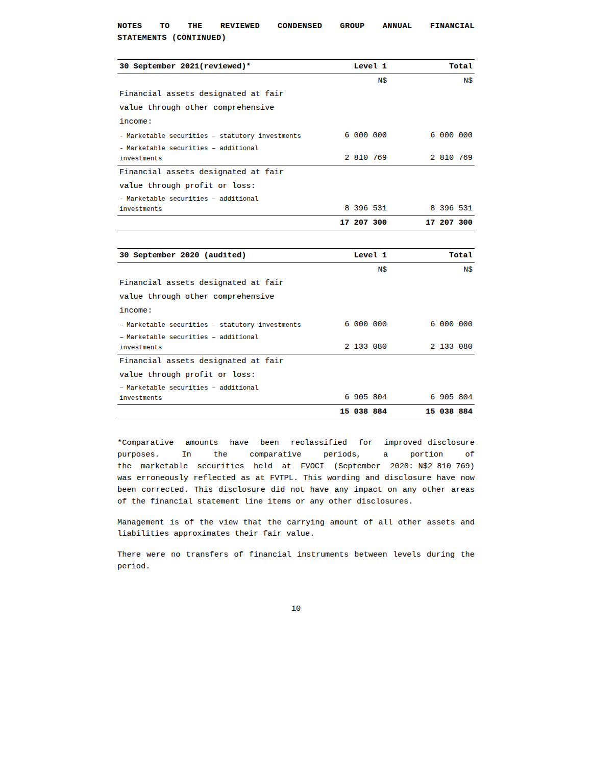NOTES TO THE REVIEWED CONDENSED GROUP ANNUAL FINANCIAL STATEMENTS (CONTINUED)
| 30 September 2021(reviewed)* | Level 1 | Total |
| --- | --- | --- |
| | N$ | N$ |
| Financial assets designated at fair |
| value through other comprehensive |
| income: |
| - Marketable securities – statutory investments | 6 000 000 | 6 000 000 |
| - Marketable securities – additional investments | 2 810 769 | 2 810 769 |
| Financial assets designated at fair |
| value through profit or loss: |
| - Marketable securities – additional investments | 8 396 531 | 8 396 531 |
| | 17 207 300 | 17 207 300 |
| 30 September 2020 (audited) | Level 1 | Total |
| --- | --- | --- |
| | N$ | N$ |
| Financial assets designated at fair |
| value through other comprehensive |
| income: |
| – Marketable securities – statutory investments | 6 000 000 | 6 000 000 |
| – Marketable securities – additional investments | 2 133 080 | 2 133 080 |
| Financial assets designated at fair |
| value through profit or loss: |
| – Marketable securities – additional investments | 6 905 804 | 6 905 804 |
| | 15 038 884 | 15 038 884 |
*Comparative amounts have been reclassified for improved disclosure purposes. In the comparative periods, a portion of the marketable securities held at FVOCI (September 2020: N$2 810 769) was erroneously reflected as at FVTPL. This wording and disclosure have now been corrected. This disclosure did not have any impact on any other areas of the financial statement line items or any other disclosures.
Management is of the view that the carrying amount of all other assets and liabilities approximates their fair value.
There were no transfers of financial instruments between levels during the period.
10